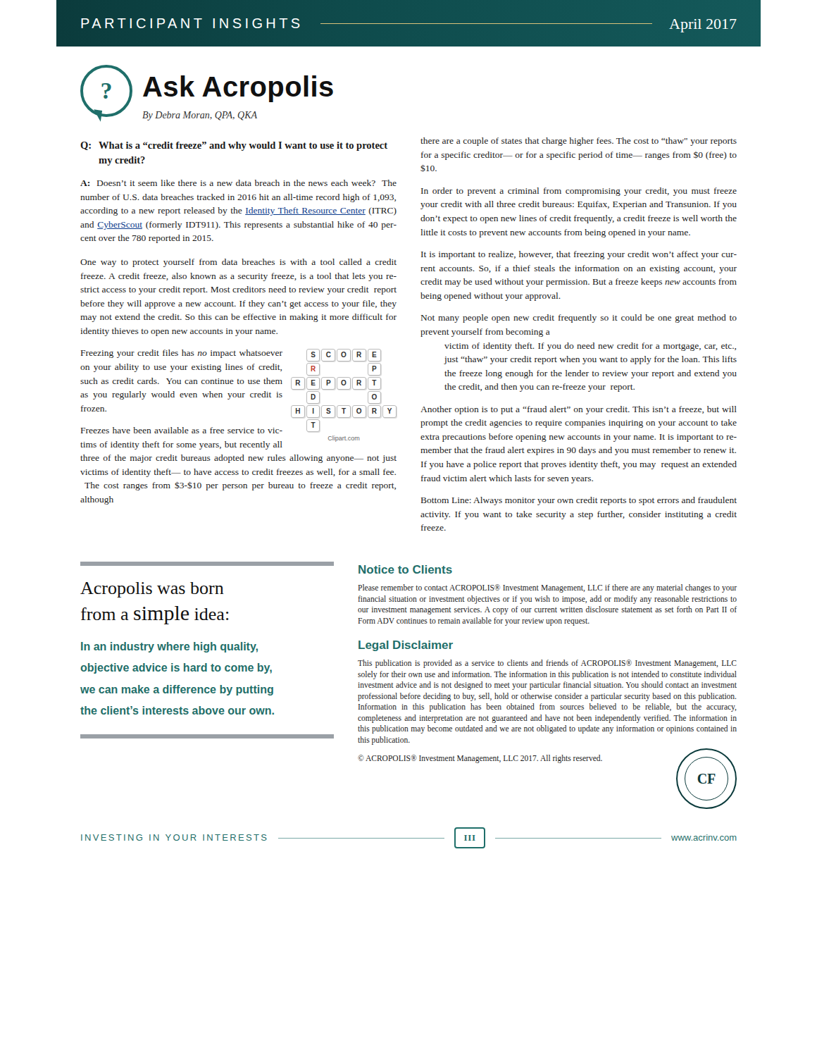Participant Insights
April 2017
?
Ask Acropolis
By Debra Moran, QPA, QKA
Q: What is a “credit freeze” and why would I want to use it to protect my credit?
A: Doesn’t it seem like there is a new data breach in the news each week? The number of U.S. data breaches tracked in 2016 hit an all-time record high of 1,093, according to a new report released by the Identity Theft Resource Center (ITRC) and CyberScout (formerly IDT911). This represents a substantial hike of 40 percent over the 780 reported in 2015.
One way to protect yourself from data breaches is with a tool called a credit freeze. A credit freeze, also known as a security freeze, is a tool that lets you restrict access to your credit report. Most creditors need to review your credit report before they will approve a new account. If they can’t get access to your file, they may not extend the credit. So this can be effective in making it more difficult for identity thieves to open new accounts in your name.
. SCORE. . R... P. REPORT. . D... O. HISTORY . T.....
Clipart.com
Freezing your credit files has no impact whatsoever on your ability to use your existing lines of credit, such as credit cards. You can continue to use them as you regularly would even when your credit is frozen.
Freezes have been available as a free service to victims of identity theft for some years, but recently all three of the major credit bureaus adopted new rules allowing anyone— not just victims of identity theft— to have access to credit freezes as well, for a small fee. The cost ranges from $3-$10 per person per bureau to freeze a credit report, although
there are a couple of states that charge higher fees. The cost to “thaw" your reports for a specific creditor— or for a specific period of time— ranges from $0 (free) to $10.
In order to prevent a criminal from compromising your credit, you must freeze your credit with all three credit bureaus: Equifax, Experian and Transunion. If you don’t expect to open new lines of credit frequently, a credit freeze is well worth the little it costs to prevent new accounts from being opened in your name.
It is important to realize, however, that freezing your credit won’t affect your current accounts. So, if a thief steals the information on an existing account, your credit may be used without your permission. But a freeze keeps new accounts from being opened without your approval.
Not many people open new credit frequently so it could be one great method to prevent yourself from becoming a victim of identity theft. If you do need new credit for a mortgage, car, etc., just “thaw” your credit report when you want to apply for the loan. This lifts the freeze long enough for the lender to review your report and extend you the credit, and then you can re-freeze your report.
Another option is to put a “fraud alert” on your credit. This isn’t a freeze, but will prompt the credit agencies to require companies inquiring on your account to take extra precautions before opening new accounts in your name. It is important to remember that the fraud alert expires in 90 days and you must remember to renew it. If you have a police report that proves identity theft, you may request an extended fraud victim alert which lasts for seven years.
Bottom Line: Always monitor your own credit reports to spot errors and fraudulent activity. If you want to take security a step further, consider instituting a credit freeze.
Acropolis was born
from a simple idea:
In an industry where high quality,
objective advice is hard to come by,
we can make a difference by putting
the client’s interests above our own.
Notice to Clients
Please remember to contact ACROPOLIS® Investment Management, LLC if there are any material changes to your financial situation or investment objectives or if you wish to impose, add or modify any reasonable restrictions to our investment management services. A copy of our current written disclosure statement as set forth on Part II of Form ADV continues to remain available for your review upon request.
Legal Disclaimer
This publication is provided as a service to clients and friends of ACROPOLIS® Investment Management, LLC solely for their own use and information. The information in this publication is not intended to constitute individual investment advice and is not designed to meet your particular financial situation. You should contact an investment professional before deciding to buy, sell, hold or otherwise consider a particular security based on this publication. Information in this publication has been obtained from sources believed to be reliable, but the accuracy, completeness and interpretation are not guaranteed and have not been independently verified. The information in this publication may become outdated and we are not obligated to update any information or opinions contained in this publication.
CF
© ACROPOLIS® Investment Management, LLC 2017. All rights reserved.
Investing in your interests
III
www.acrinv.com